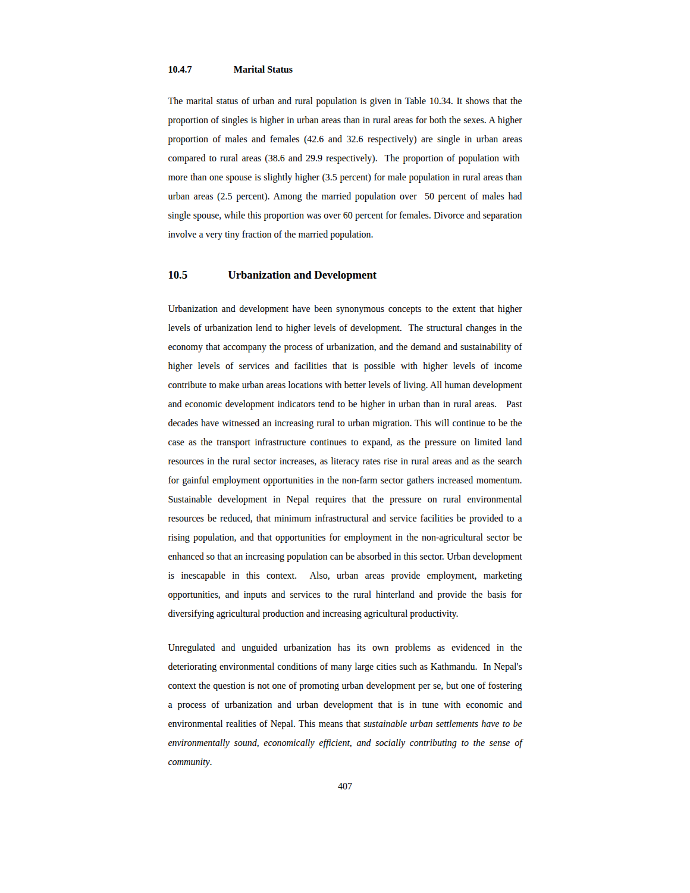10.4.7 Marital Status
The marital status of urban and rural population is given in Table 10.34. It shows that the proportion of singles is higher in urban areas than in rural areas for both the sexes. A higher proportion of males and females (42.6 and 32.6 respectively) are single in urban areas compared to rural areas (38.6 and 29.9 respectively). The proportion of population with more than one spouse is slightly higher (3.5 percent) for male population in rural areas than urban areas (2.5 percent). Among the married population over 50 percent of males had single spouse, while this proportion was over 60 percent for females. Divorce and separation involve a very tiny fraction of the married population.
10.5 Urbanization and Development
Urbanization and development have been synonymous concepts to the extent that higher levels of urbanization lend to higher levels of development. The structural changes in the economy that accompany the process of urbanization, and the demand and sustainability of higher levels of services and facilities that is possible with higher levels of income contribute to make urban areas locations with better levels of living. All human development and economic development indicators tend to be higher in urban than in rural areas. Past decades have witnessed an increasing rural to urban migration. This will continue to be the case as the transport infrastructure continues to expand, as the pressure on limited land resources in the rural sector increases, as literacy rates rise in rural areas and as the search for gainful employment opportunities in the non-farm sector gathers increased momentum. Sustainable development in Nepal requires that the pressure on rural environmental resources be reduced, that minimum infrastructural and service facilities be provided to a rising population, and that opportunities for employment in the non-agricultural sector be enhanced so that an increasing population can be absorbed in this sector. Urban development is inescapable in this context. Also, urban areas provide employment, marketing opportunities, and inputs and services to the rural hinterland and provide the basis for diversifying agricultural production and increasing agricultural productivity.
Unregulated and unguided urbanization has its own problems as evidenced in the deteriorating environmental conditions of many large cities such as Kathmandu. In Nepal's context the question is not one of promoting urban development per se, but one of fostering a process of urbanization and urban development that is in tune with economic and environmental realities of Nepal. This means that sustainable urban settlements have to be environmentally sound, economically efficient, and socially contributing to the sense of community.
407